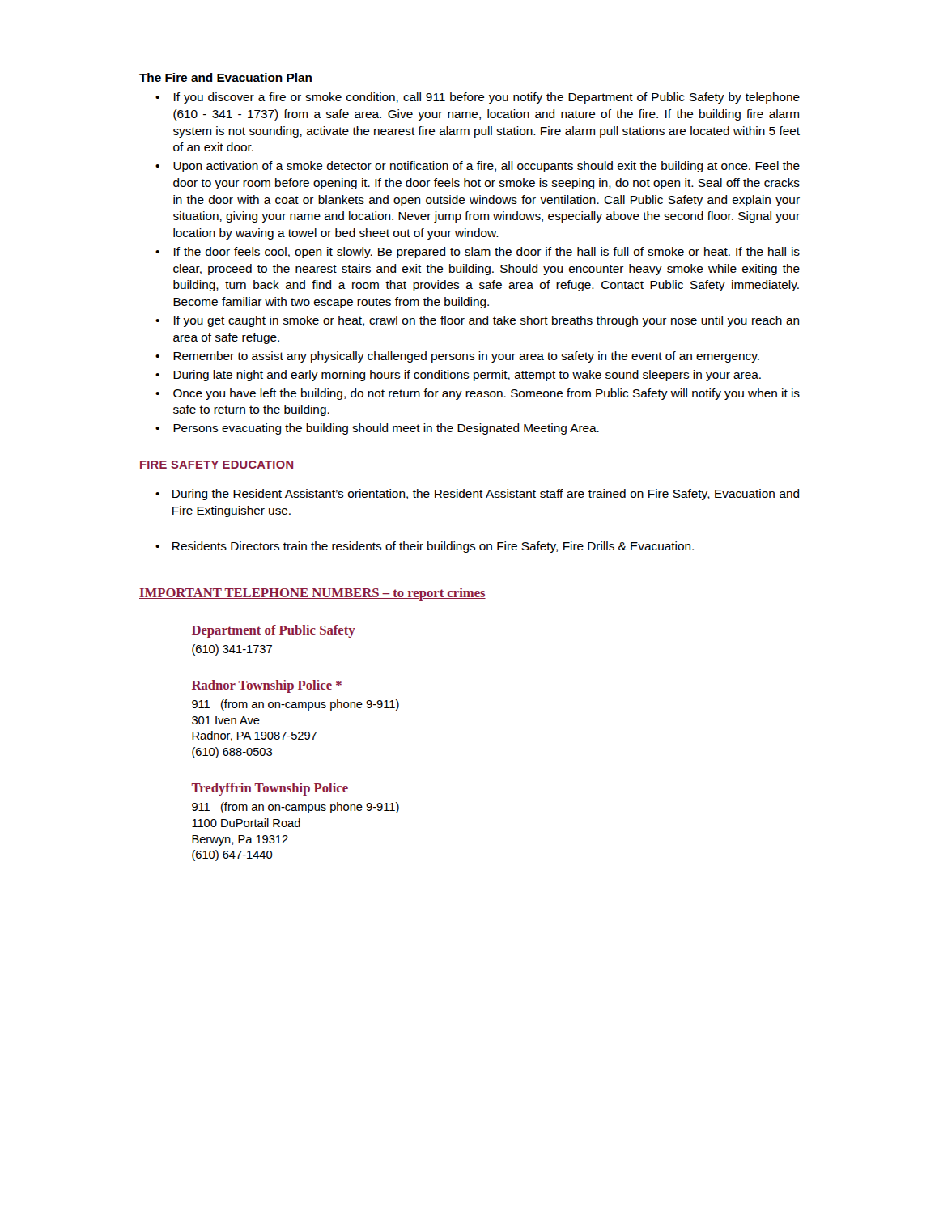The Fire and Evacuation Plan
If you discover a fire or smoke condition, call 911 before you notify the Department of Public Safety by telephone (610 - 341 - 1737) from a safe area. Give your name, location and nature of the fire. If the building fire alarm system is not sounding, activate the nearest fire alarm pull station. Fire alarm pull stations are located within 5 feet of an exit door.
Upon activation of a smoke detector or notification of a fire, all occupants should exit the building at once. Feel the door to your room before opening it. If the door feels hot or smoke is seeping in, do not open it. Seal off the cracks in the door with a coat or blankets and open outside windows for ventilation. Call Public Safety and explain your situation, giving your name and location. Never jump from windows, especially above the second floor. Signal your location by waving a towel or bed sheet out of your window.
If the door feels cool, open it slowly. Be prepared to slam the door if the hall is full of smoke or heat. If the hall is clear, proceed to the nearest stairs and exit the building. Should you encounter heavy smoke while exiting the building, turn back and find a room that provides a safe area of refuge. Contact Public Safety immediately. Become familiar with two escape routes from the building.
If you get caught in smoke or heat, crawl on the floor and take short breaths through your nose until you reach an area of safe refuge.
Remember to assist any physically challenged persons in your area to safety in the event of an emergency.
During late night and early morning hours if conditions permit, attempt to wake sound sleepers in your area.
Once you have left the building, do not return for any reason. Someone from Public Safety will notify you when it is safe to return to the building.
Persons evacuating the building should meet in the Designated Meeting Area.
FIRE SAFETY EDUCATION
During the Resident Assistant’s orientation, the Resident Assistant staff are trained on Fire Safety, Evacuation and Fire Extinguisher use.
Residents Directors train the residents of their buildings on Fire Safety, Fire Drills & Evacuation.
IMPORTANT TELEPHONE NUMBERS – to report crimes
Department of Public Safety
(610) 341-1737
Radnor Township Police *
911 (from an on-campus phone 9-911) 301 Iven Ave Radnor, PA 19087-5297 (610) 688-0503
Tredyffrin Township Police
911 (from an on-campus phone 9-911) 1100 DuPortail Road Berwyn, Pa 19312 (610) 647-1440